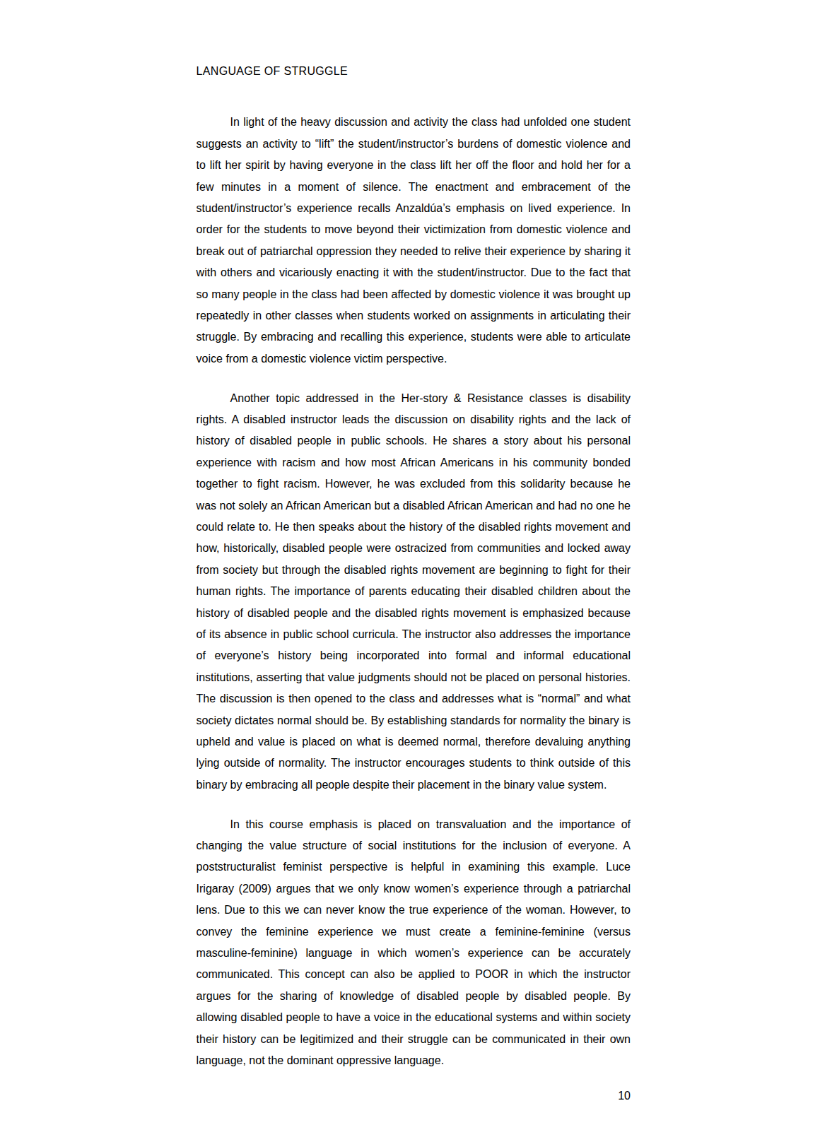LANGUAGE OF STRUGGLE
In light of the heavy discussion and activity the class had unfolded one student suggests an activity to “lift” the student/instructor’s burdens of domestic violence and to lift her spirit by having everyone in the class lift her off the floor and hold her for a few minutes in a moment of silence. The enactment and embracement of the student/instructor’s experience recalls Anzaldúa’s emphasis on lived experience. In order for the students to move beyond their victimization from domestic violence and break out of patriarchal oppression they needed to relive their experience by sharing it with others and vicariously enacting it with the student/instructor. Due to the fact that so many people in the class had been affected by domestic violence it was brought up repeatedly in other classes when students worked on assignments in articulating their struggle. By embracing and recalling this experience, students were able to articulate voice from a domestic violence victim perspective.
Another topic addressed in the Her-story & Resistance classes is disability rights. A disabled instructor leads the discussion on disability rights and the lack of history of disabled people in public schools. He shares a story about his personal experience with racism and how most African Americans in his community bonded together to fight racism. However, he was excluded from this solidarity because he was not solely an African American but a disabled African American and had no one he could relate to. He then speaks about the history of the disabled rights movement and how, historically, disabled people were ostracized from communities and locked away from society but through the disabled rights movement are beginning to fight for their human rights. The importance of parents educating their disabled children about the history of disabled people and the disabled rights movement is emphasized because of its absence in public school curricula. The instructor also addresses the importance of everyone’s history being incorporated into formal and informal educational institutions, asserting that value judgments should not be placed on personal histories. The discussion is then opened to the class and addresses what is “normal” and what society dictates normal should be. By establishing standards for normality the binary is upheld and value is placed on what is deemed normal, therefore devaluing anything lying outside of normality. The instructor encourages students to think outside of this binary by embracing all people despite their placement in the binary value system.
In this course emphasis is placed on transvaluation and the importance of changing the value structure of social institutions for the inclusion of everyone. A poststructuralist feminist perspective is helpful in examining this example. Luce Irigaray (2009) argues that we only know women’s experience through a patriarchal lens. Due to this we can never know the true experience of the woman. However, to convey the feminine experience we must create a feminine-feminine (versus masculine-feminine) language in which women’s experience can be accurately communicated. This concept can also be applied to POOR in which the instructor argues for the sharing of knowledge of disabled people by disabled people. By allowing disabled people to have a voice in the educational systems and within society their history can be legitimized and their struggle can be communicated in their own language, not the dominant oppressive language.
10